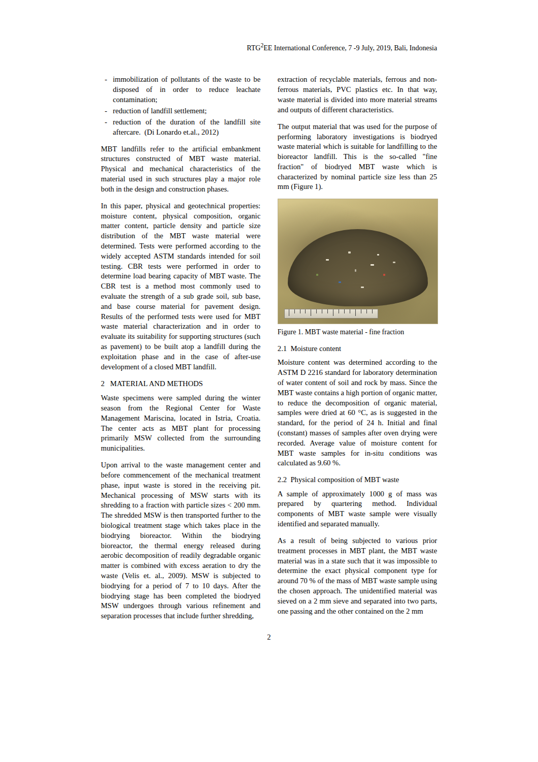RTG2EE International Conference, 7 -9 July, 2019, Bali, Indonesia
immobilization of pollutants of the waste to be disposed of in order to reduce leachate contamination;
reduction of landfill settlement;
reduction of the duration of the landfill site aftercare. (Di Lonardo et.al., 2012)
MBT landfills refer to the artificial embankment structures constructed of MBT waste material. Physical and mechanical characteristics of the material used in such structures play a major role both in the design and construction phases.
In this paper, physical and geotechnical properties: moisture content, physical composition, organic matter content, particle density and particle size distribution of the MBT waste material were determined. Tests were performed according to the widely accepted ASTM standards intended for soil testing. CBR tests were performed in order to determine load bearing capacity of MBT waste. The CBR test is a method most commonly used to evaluate the strength of a sub grade soil, sub base, and base course material for pavement design. Results of the performed tests were used for MBT waste material characterization and in order to evaluate its suitability for supporting structures (such as pavement) to be built atop a landfill during the exploitation phase and in the case of after-use development of a closed MBT landfill.
2 MATERIAL AND METHODS
Waste specimens were sampled during the winter season from the Regional Center for Waste Management Mariscina, located in Istria, Croatia. The center acts as MBT plant for processing primarily MSW collected from the surrounding municipalities.
Upon arrival to the waste management center and before commencement of the mechanical treatment phase, input waste is stored in the receiving pit. Mechanical processing of MSW starts with its shredding to a fraction with particle sizes < 200 mm. The shredded MSW is then transported further to the biological treatment stage which takes place in the biodrying bioreactor. Within the biodrying bioreactor, the thermal energy released during aerobic decomposition of readily degradable organic matter is combined with excess aeration to dry the waste (Velis et. al., 2009). MSW is subjected to biodrying for a period of 7 to 10 days. After the biodrying stage has been completed the biodryed MSW undergoes through various refinement and separation processes that include further shredding,
extraction of recyclable materials, ferrous and non-ferrous materials, PVC plastics etc. In that way, waste material is divided into more material streams and outputs of different characteristics.
The output material that was used for the purpose of performing laboratory investigations is biodryed waste material which is suitable for landfilling to the bioreactor landfill. This is the so-called "fine fraction" of biodryed MBT waste which is characterized by nominal particle size less than 25 mm (Figure 1).
Figure 1. MBT waste material - fine fraction
2.1 Moisture content
Moisture content was determined according to the ASTM D 2216 standard for laboratory determination of water content of soil and rock by mass. Since the MBT waste contains a high portion of organic matter, to reduce the decomposition of organic material, samples were dried at 60 °C, as is suggested in the standard, for the period of 24 h. Initial and final (constant) masses of samples after oven drying were recorded. Average value of moisture content for MBT waste samples for in-situ conditions was calculated as 9.60 %.
2.2 Physical composition of MBT waste
A sample of approximately 1000 g of mass was prepared by quartering method. Individual components of MBT waste sample were visually identified and separated manually.
As a result of being subjected to various prior treatment processes in MBT plant, the MBT waste material was in a state such that it was impossible to determine the exact physical component type for around 70 % of the mass of MBT waste sample using the chosen approach. The unidentified material was sieved on a 2 mm sieve and separated into two parts, one passing and the other contained on the 2 mm
2